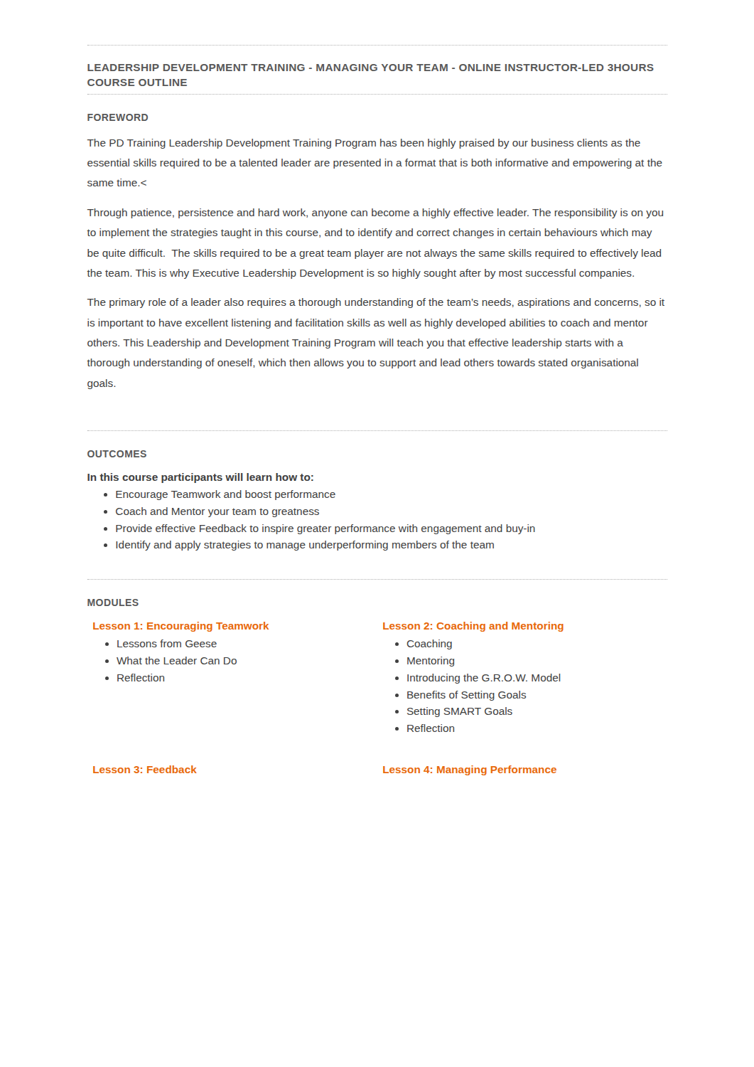Leadership Development Training - Managing Your Team - Online Instructor-Led 3hours Course Outline
Foreword
The PD Training Leadership Development Training Program has been highly praised by our business clients as the essential skills required to be a talented leader are presented in a format that is both informative and empowering at the same time.<
Through patience, persistence and hard work, anyone can become a highly effective leader. The responsibility is on you to implement the strategies taught in this course, and to identify and correct changes in certain behaviours which may be quite difficult. The skills required to be a great team player are not always the same skills required to effectively lead the team. This is why Executive Leadership Development is so highly sought after by most successful companies.
The primary role of a leader also requires a thorough understanding of the team’s needs, aspirations and concerns, so it is important to have excellent listening and facilitation skills as well as highly developed abilities to coach and mentor others. This Leadership and Development Training Program will teach you that effective leadership starts with a thorough understanding of oneself, which then allows you to support and lead others towards stated organisational goals.
Outcomes
In this course participants will learn how to:
Encourage Teamwork and boost performance
Coach and Mentor your team to greatness
Provide effective Feedback to inspire greater performance with engagement and buy-in
Identify and apply strategies to manage underperforming members of the team
Modules
| Lesson 1: Encouraging Teamwork Lessons from Geese What the Leader Can Do Reflection | Lesson 2: Coaching and Mentoring Coaching Mentoring Introducing the G.R.O.W. Model Benefits of Setting Goals Setting SMART Goals Reflection |
| Lesson 3: Feedback | Lesson 4: Managing Performance |